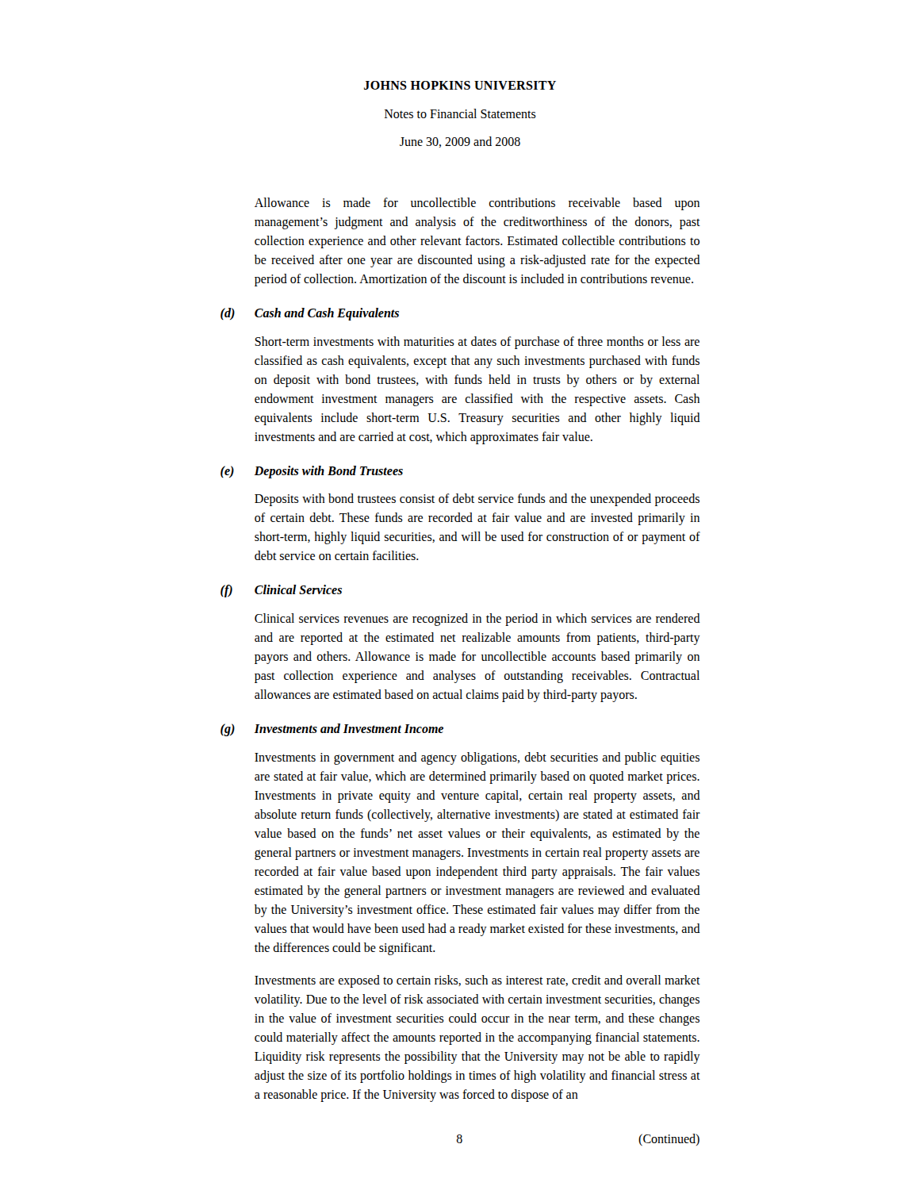JOHNS HOPKINS UNIVERSITY
Notes to Financial Statements
June 30, 2009 and 2008
Allowance is made for uncollectible contributions receivable based upon management’s judgment and analysis of the creditworthiness of the donors, past collection experience and other relevant factors. Estimated collectible contributions to be received after one year are discounted using a risk-adjusted rate for the expected period of collection. Amortization of the discount is included in contributions revenue.
(d) Cash and Cash Equivalents
Short-term investments with maturities at dates of purchase of three months or less are classified as cash equivalents, except that any such investments purchased with funds on deposit with bond trustees, with funds held in trusts by others or by external endowment investment managers are classified with the respective assets. Cash equivalents include short-term U.S. Treasury securities and other highly liquid investments and are carried at cost, which approximates fair value.
(e) Deposits with Bond Trustees
Deposits with bond trustees consist of debt service funds and the unexpended proceeds of certain debt. These funds are recorded at fair value and are invested primarily in short-term, highly liquid securities, and will be used for construction of or payment of debt service on certain facilities.
(f) Clinical Services
Clinical services revenues are recognized in the period in which services are rendered and are reported at the estimated net realizable amounts from patients, third-party payors and others. Allowance is made for uncollectible accounts based primarily on past collection experience and analyses of outstanding receivables. Contractual allowances are estimated based on actual claims paid by third-party payors.
(g) Investments and Investment Income
Investments in government and agency obligations, debt securities and public equities are stated at fair value, which are determined primarily based on quoted market prices. Investments in private equity and venture capital, certain real property assets, and absolute return funds (collectively, alternative investments) are stated at estimated fair value based on the funds’ net asset values or their equivalents, as estimated by the general partners or investment managers. Investments in certain real property assets are recorded at fair value based upon independent third party appraisals. The fair values estimated by the general partners or investment managers are reviewed and evaluated by the University’s investment office. These estimated fair values may differ from the values that would have been used had a ready market existed for these investments, and the differences could be significant.
Investments are exposed to certain risks, such as interest rate, credit and overall market volatility. Due to the level of risk associated with certain investment securities, changes in the value of investment securities could occur in the near term, and these changes could materially affect the amounts reported in the accompanying financial statements. Liquidity risk represents the possibility that the University may not be able to rapidly adjust the size of its portfolio holdings in times of high volatility and financial stress at a reasonable price. If the University was forced to dispose of an
8 (Continued)